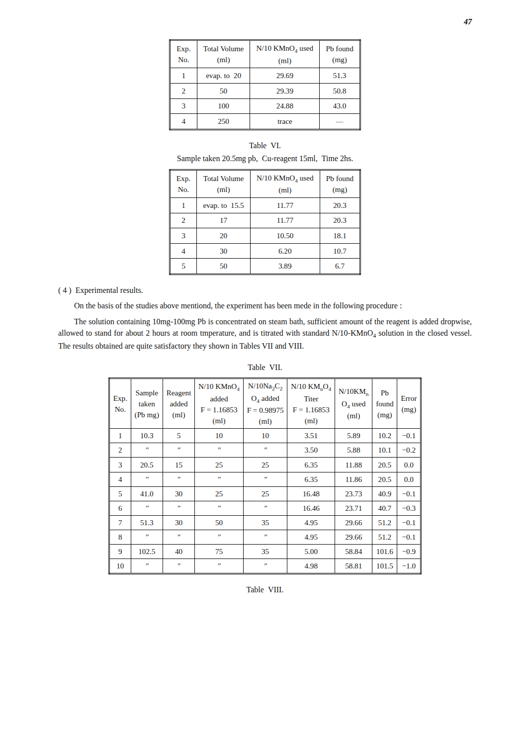47
| Exp. No. | Total Volume (ml) | N/10 KMnO 4 used (ml) | Pb found (mg) |
| --- | --- | --- | --- |
| 1 | evap. to 20 | 29.69 | 51.3 |
| 2 | 50 | 29.39 | 50.8 |
| 3 | 100 | 24.88 | 43.0 |
| 4 | 250 | trace | — |
Table VI.
Sample taken 20.5mg pb, Cu-reagent 15ml, Time 2hs.
| Exp. No. | Total Volume (ml) | N/10 KMnO 4 used (ml) | Pb found (mg) |
| --- | --- | --- | --- |
| 1 | evap. to 15.5 | 11.77 | 20.3 |
| 2 | 17 | 11.77 | 20.3 |
| 3 | 20 | 10.50 | 18.1 |
| 4 | 30 | 6.20 | 10.7 |
| 5 | 50 | 3.89 | 6.7 |
( 4 ) Experimental results.
On the basis of the studies above mentiond, the experiment has been mede in the following procedure :
The solution containing 10mg-100mg Pb is concentrated on steam bath, sufficient amount of the reagent is added dropwise, allowed to stand for about 2 hours at room tmperature, and is titrated with standard N/10-KMnO4 solution in the closed vessel. The results obtained are quite satisfactory they shown in Tables VII and VIII.
Table VII.
| Exp. No. | Sample taken (Pb mg) | Reagent added (ml) | N/10 KMnO 4 added F = 1.16853 (ml) | N/10Na 2 C 2 O 4 added F = 0.98975 (ml) | N/10 KM n O 4 Titer F = 1.16853 (ml) | N/10KM n O 4 used (ml) | Pb found (mg) | Error (mg) |
| --- | --- | --- | --- | --- | --- | --- | --- | --- |
| 1 | 10.3 | 5 | 10 | 10 | 3.51 | 5.89 | 10.2 | −0.1 |
| 2 | ″ | ″ | ″ | ″ | 3.50 | 5.88 | 10.1 | −0.2 |
| 3 | 20.5 | 15 | 25 | 25 | 6.35 | 11.88 | 20.5 | 0.0 |
| 4 | ″ | ″ | ″ | ″ | 6.35 | 11.86 | 20.5 | 0.0 |
| 5 | 41.0 | 30 | 25 | 25 | 16.48 | 23.73 | 40.9 | −0.1 |
| 6 | ″ | ″ | ″ | ″ | 16.46 | 23.71 | 40.7 | −0.3 |
| 7 | 51.3 | 30 | 50 | 35 | 4.95 | 29.66 | 51.2 | −0.1 |
| 8 | ″ | ″ | ″ | ″ | 4.95 | 29.66 | 51.2 | −0.1 |
| 9 | 102.5 | 40 | 75 | 35 | 5.00 | 58.84 | 101.6 | −0.9 |
| 10 | ″ | ″ | ″ | ″ | 4.98 | 58.81 | 101.5 | −1.0 |
Table VIII.